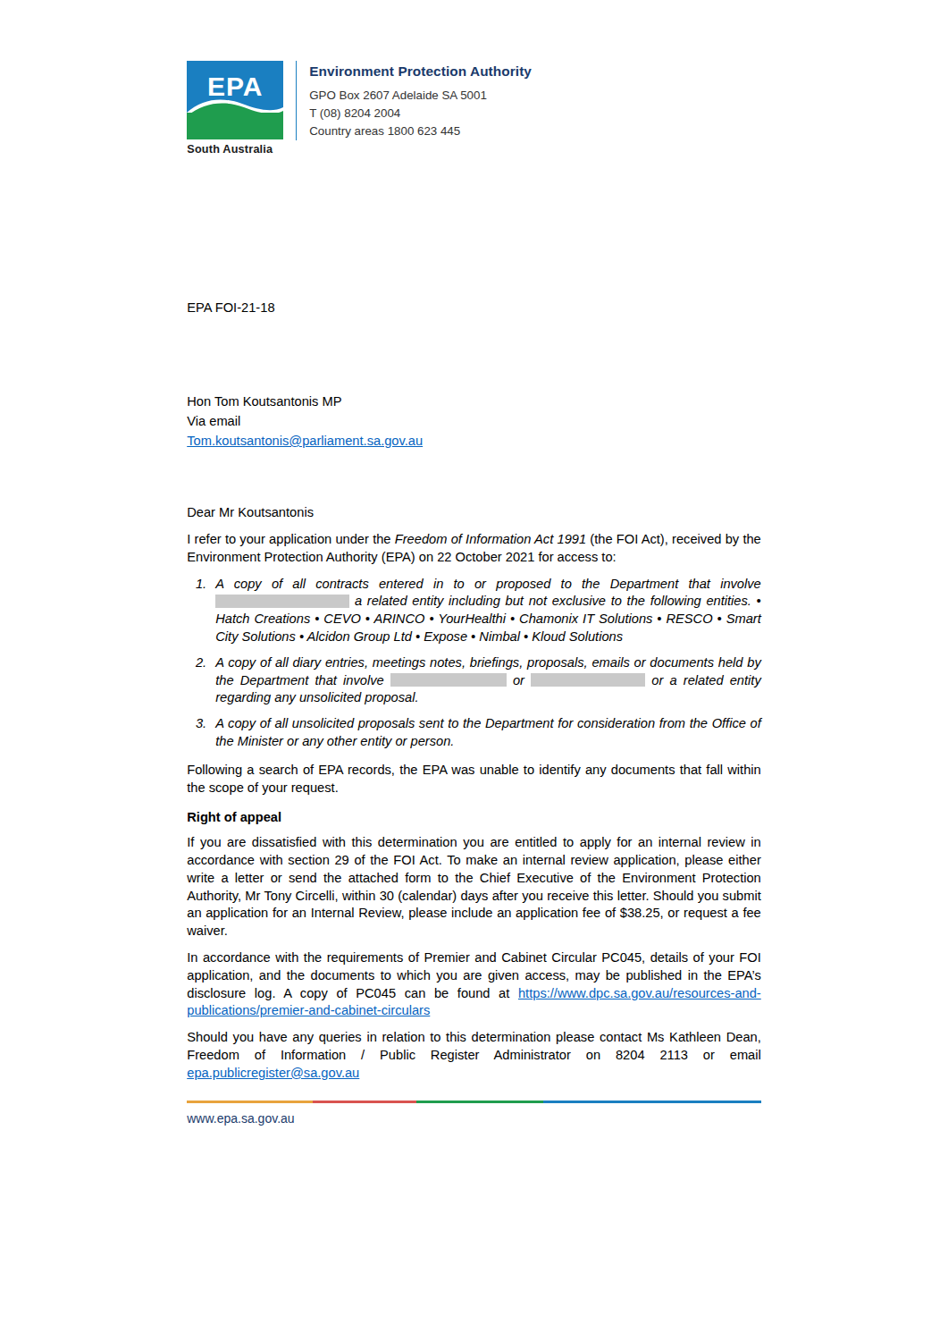EPA
South Australia
Environment Protection Authority
GPO Box 2607 Adelaide SA 5001
T (08) 8204 2004
Country areas 1800 623 445
EPA FOI-21-18
Hon Tom Koutsantonis MP
Via email
Tom.koutsantonis@parliament.sa.gov.au
Dear Mr Koutsantonis
I refer to your application under the Freedom of Information Act 1991 (the FOI Act), received by the Environment Protection Authority (EPA) on 22 October 2021 for access to:
A copy of all contracts entered in to or proposed to the Department that involve a related entity including but not exclusive to the following entities. • Hatch Creations • CEVO • ARINCO • YourHealthi • Chamonix IT Solutions • RESCO • Smart City Solutions • Alcidon Group Ltd • Expose • Nimbal • Kloud Solutions
A copy of all diary entries, meetings notes, briefings, proposals, emails or documents held by the Department that involve or or a related entity regarding any unsolicited proposal.
A copy of all unsolicited proposals sent to the Department for consideration from the Office of the Minister or any other entity or person.
Following a search of EPA records, the EPA was unable to identify any documents that fall within the scope of your request.
Right of appeal
If you are dissatisfied with this determination you are entitled to apply for an internal review in accordance with section 29 of the FOI Act. To make an internal review application, please either write a letter or send the attached form to the Chief Executive of the Environment Protection Authority, Mr Tony Circelli, within 30 (calendar) days after you receive this letter. Should you submit an application for an Internal Review, please include an application fee of $38.25, or request a fee waiver.
In accordance with the requirements of Premier and Cabinet Circular PC045, details of your FOI application, and the documents to which you are given access, may be published in the EPA’s disclosure log. A copy of PC045 can be found at https://www.dpc.sa.gov.au/resources-and-publications/premier-and-cabinet-circulars
Should you have any queries in relation to this determination please contact Ms Kathleen Dean, Freedom of Information / Public Register Administrator on 8204 2113 or email epa.publicregister@sa.gov.au
www.epa.sa.gov.au